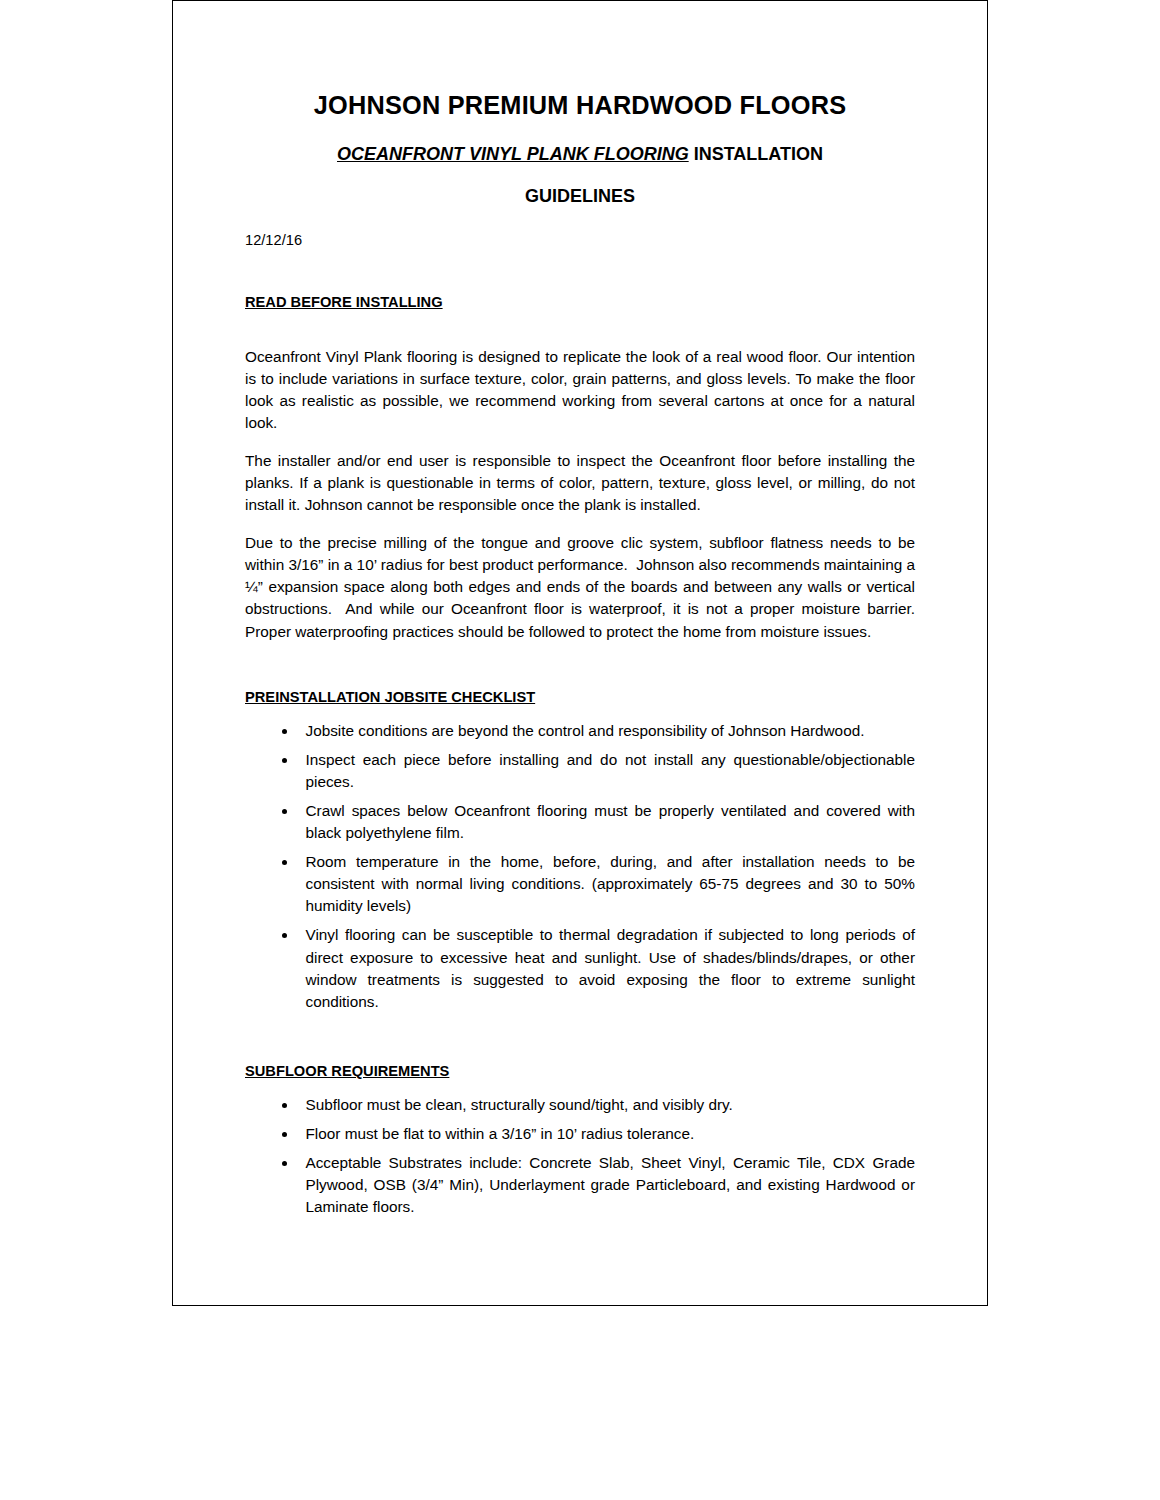JOHNSON PREMIUM HARDWOOD FLOORS
OCEANFRONT VINYL PLANK FLOORING INSTALLATION
GUIDELINES
12/12/16
READ BEFORE INSTALLING
Oceanfront Vinyl Plank flooring is designed to replicate the look of a real wood floor. Our intention is to include variations in surface texture, color, grain patterns, and gloss levels. To make the floor look as realistic as possible, we recommend working from several cartons at once for a natural look.
The installer and/or end user is responsible to inspect the Oceanfront floor before installing the planks. If a plank is questionable in terms of color, pattern, texture, gloss level, or milling, do not install it. Johnson cannot be responsible once the plank is installed.
Due to the precise milling of the tongue and groove clic system, subfloor flatness needs to be within 3/16” in a 10’ radius for best product performance. Johnson also recommends maintaining a ¼” expansion space along both edges and ends of the boards and between any walls or vertical obstructions. And while our Oceanfront floor is waterproof, it is not a proper moisture barrier. Proper waterproofing practices should be followed to protect the home from moisture issues.
PREINSTALLATION JOBSITE CHECKLIST
Jobsite conditions are beyond the control and responsibility of Johnson Hardwood.
Inspect each piece before installing and do not install any questionable/objectionable pieces.
Crawl spaces below Oceanfront flooring must be properly ventilated and covered with black polyethylene film.
Room temperature in the home, before, during, and after installation needs to be consistent with normal living conditions. (approximately 65-75 degrees and 30 to 50% humidity levels)
Vinyl flooring can be susceptible to thermal degradation if subjected to long periods of direct exposure to excessive heat and sunlight. Use of shades/blinds/drapes, or other window treatments is suggested to avoid exposing the floor to extreme sunlight conditions.
SUBFLOOR REQUIREMENTS
Subfloor must be clean, structurally sound/tight, and visibly dry.
Floor must be flat to within a 3/16” in 10’ radius tolerance.
Acceptable Substrates include: Concrete Slab, Sheet Vinyl, Ceramic Tile, CDX Grade Plywood, OSB (3/4” Min), Underlayment grade Particleboard, and existing Hardwood or Laminate floors.